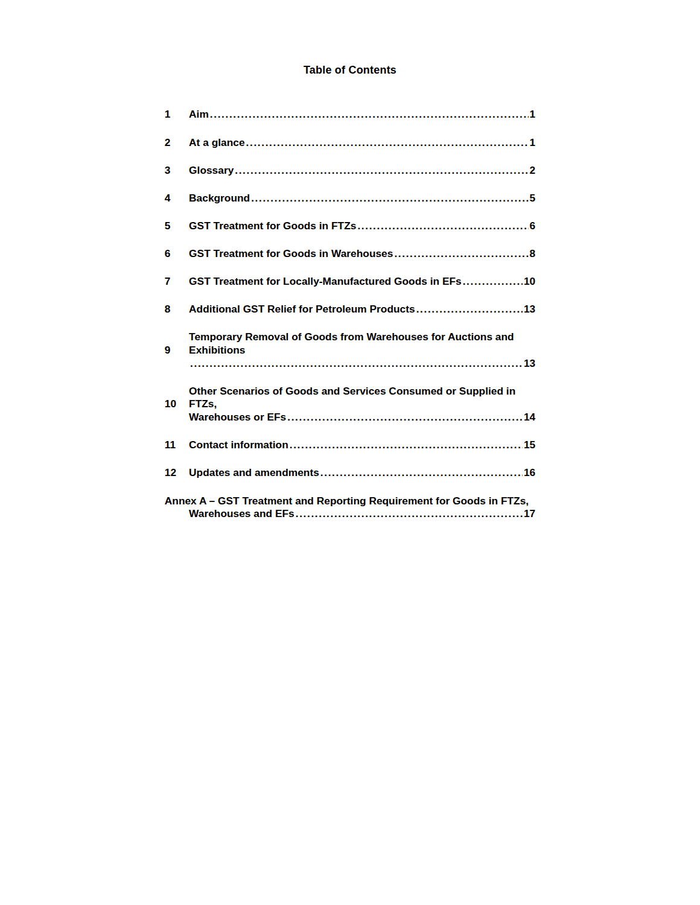Table of Contents
1 Aim .................................................................................................................. 1
2 At a glance ................................................................................................. 1
3 Glossary ..................................................................................................... 2
4 Background ................................................................................................ 5
5 GST Treatment for Goods in FTZs ....................................................... 6
6 GST Treatment for Goods in Warehouses ........................................... 8
7 GST Treatment for Locally-Manufactured Goods in EFs ................................. 10
8 Additional GST Relief for Petroleum Products ................................................... 13
9 Temporary Removal of Goods from Warehouses for Auctions and Exhibitions
............................................................................................................................. 13
10 Other Scenarios of Goods and Services Consumed or Supplied in FTZs,
Warehouses or EFs ........................................................................................... 14
11 Contact information .......................................................................................... 15
12 Updates and amendments .................................................................................. 16
Annex A – GST Treatment and Reporting Requirement for Goods in FTZs,
Warehouses and EFs .......................................................................................... 17